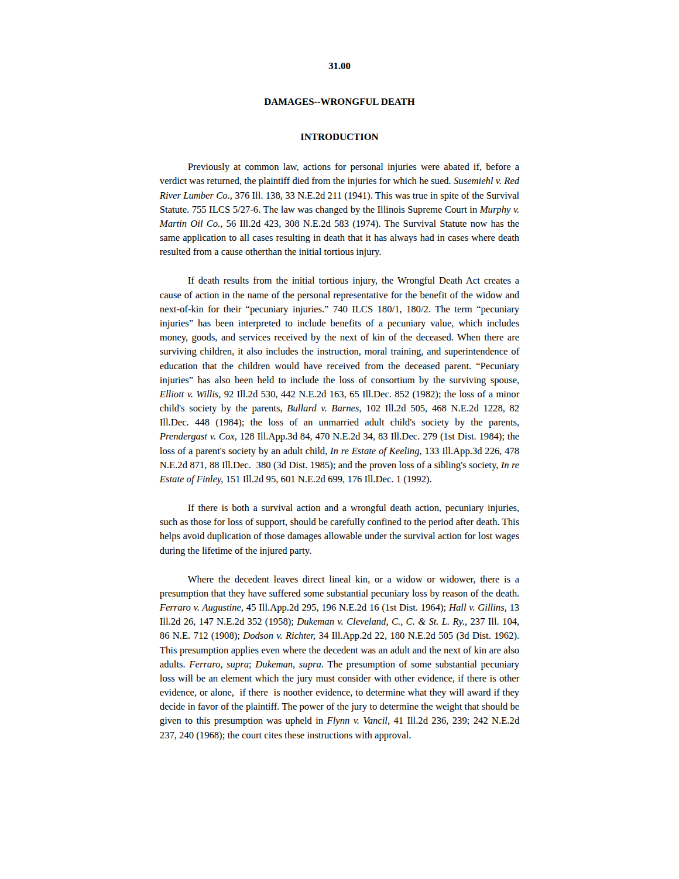31.00
DAMAGES--WRONGFUL DEATH
INTRODUCTION
Previously at common law, actions for personal injuries were abated if, before a verdict was returned, the plaintiff died from the injuries for which he sued. Susemiehl v. Red River Lumber Co., 376 Ill. 138, 33 N.E.2d 211 (1941). This was true in spite of the Survival Statute. 755 ILCS 5/27-6. The law was changed by the Illinois Supreme Court in Murphy v. Martin Oil Co., 56 Ill.2d 423, 308 N.E.2d 583 (1974). The Survival Statute now has the same application to all cases resulting in death that it has always had in cases where death resulted from a cause otherthan the initial tortious injury.
If death results from the initial tortious injury, the Wrongful Death Act creates a cause of action in the name of the personal representative for the benefit of the widow and next-of-kin for their “pecuniary injuries.” 740 ILCS 180/1, 180/2. The term “pecuniary injuries” has been interpreted to include benefits of a pecuniary value, which includes money, goods, and services received by the next of kin of the deceased. When there are surviving children, it also includes the instruction, moral training, and superintendence of education that the children would have received from the deceased parent. “Pecuniary injuries” has also been held to include the loss of consortium by the surviving spouse, Elliott v. Willis, 92 Ill.2d 530, 442 N.E.2d 163, 65 Ill.Dec. 852 (1982); the loss of a minor child's society by the parents, Bullard v. Barnes, 102 Ill.2d 505, 468 N.E.2d 1228, 82 Ill.Dec. 448 (1984); the loss of an unmarried adult child's society by the parents, Prendergast v. Cox, 128 Ill.App.3d 84, 470 N.E.2d 34, 83 Ill.Dec. 279 (1st Dist. 1984); the loss of a parent's society by an adult child, In re Estate of Keeling, 133 Ill.App.3d 226, 478 N.E.2d 871, 88 Ill.Dec. 380 (3d Dist. 1985); and the proven loss of a sibling's society, In re Estate of Finley, 151 Ill.2d 95, 601 N.E.2d 699, 176 Ill.Dec. 1 (1992).
If there is both a survival action and a wrongful death action, pecuniary injuries, such as those for loss of support, should be carefully confined to the period after death. This helps avoid duplication of those damages allowable under the survival action for lost wages during the lifetime of the injured party.
Where the decedent leaves direct lineal kin, or a widow or widower, there is a presumption that they have suffered some substantial pecuniary loss by reason of the death. Ferraro v. Augustine, 45 Ill.App.2d 295, 196 N.E.2d 16 (1st Dist. 1964); Hall v. Gillins, 13 Ill.2d 26, 147 N.E.2d 352 (1958); Dukeman v. Cleveland, C., C. & St. L. Ry., 237 Ill. 104, 86 N.E. 712 (1908); Dodson v. Richter, 34 Ill.App.2d 22, 180 N.E.2d 505 (3d Dist. 1962). This presumption applies even where the decedent was an adult and the next of kin are also adults. Ferraro, supra; Dukeman, supra. The presumption of some substantial pecuniary loss will be an element which the jury must consider with other evidence, if there is other evidence, or alone, if there is noother evidence, to determine what they will award if they decide in favor of the plaintiff. The power of the jury to determine the weight that should be given to this presumption was upheld in Flynn v. Vancil, 41 Ill.2d 236, 239; 242 N.E.2d 237, 240 (1968); the court cites these instructions with approval.